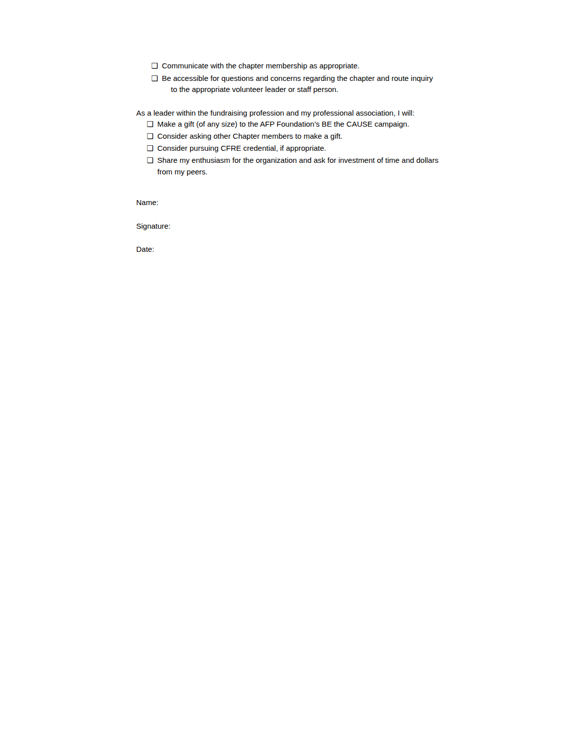Communicate with the chapter membership as appropriate.
Be accessible for questions and concerns regarding the chapter and route inquiry to the appropriate volunteer leader or staff person.
As a leader within the fundraising profession and my professional association, I will:
Make a gift (of any size) to the AFP Foundation’s BE the CAUSE campaign.
Consider asking other Chapter members to make a gift.
Consider pursuing CFRE credential, if appropriate.
Share my enthusiasm for the organization and ask for investment of time and dollars from my peers.
Name:
Signature:
Date: